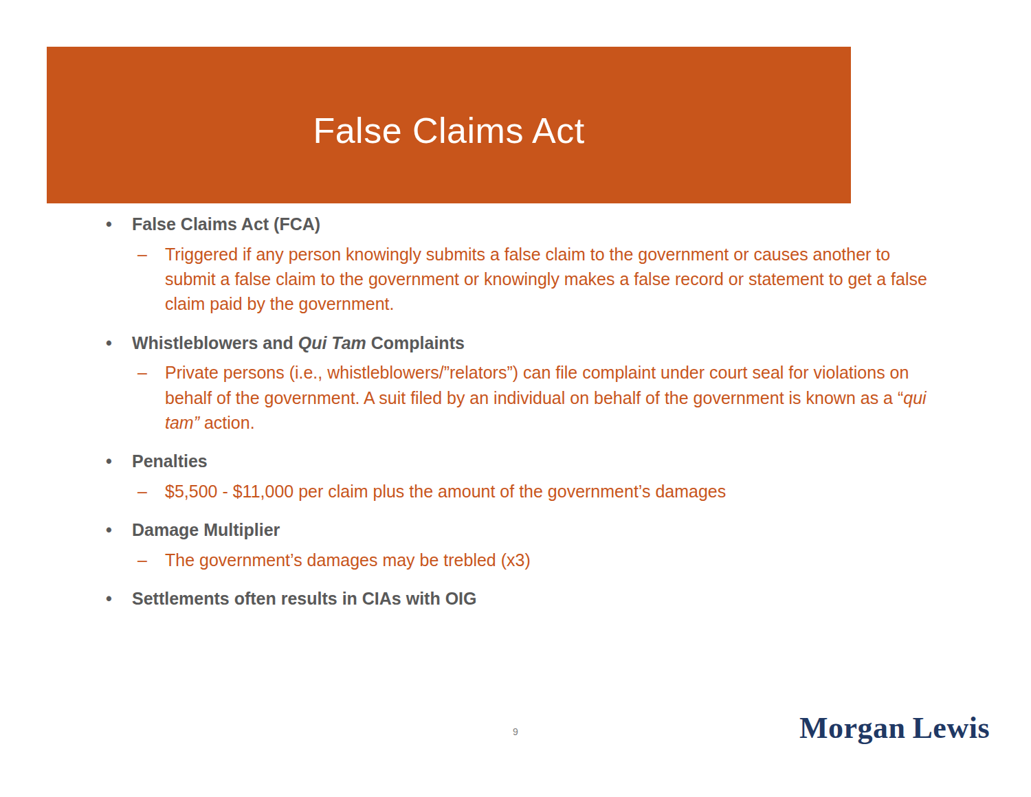False Claims Act
False Claims Act (FCA)
Triggered if any person knowingly submits a false claim to the government or causes another to submit a false claim to the government or knowingly makes a false record or statement to get a false claim paid by the government.
Whistleblowers and Qui Tam Complaints
Private persons (i.e., whistleblowers/”relators”) can file complaint under court seal for violations on behalf of the government. A suit filed by an individual on behalf of the government is known as a “qui tam” action.
Penalties
$5,500 - $11,000 per claim plus the amount of the government’s damages
Damage Multiplier
The government’s damages may be trebled (x3)
Settlements often results in CIAs with OIG
9
MorganLewis